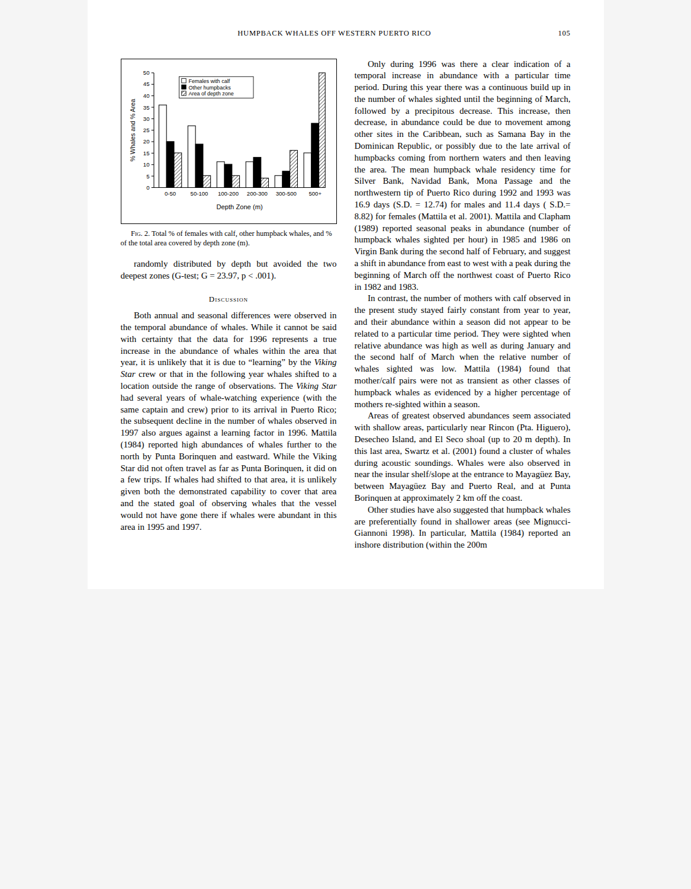Humpback whales off western Puerto Rico 105
0 5 10 15 20 25 30 35 40 45 50 % Whales and % Area 0-50 50-100 100-200 200-300 300-500 500+ Depth Zone (m) Females with calf Other humpbacks Area of depth zone
Fig. 2. Total % of females with calf, other humpback whales, and % of the total area covered by depth zone (m).
randomly distributed by depth but avoided the two deepest zones (G-test; G = 23.97, p < .001).
Discussion
Both annual and seasonal differences were observed in the temporal abundance of whales. While it cannot be said with certainty that the data for 1996 represents a true increase in the abundance of whales within the area that year, it is unlikely that it is due to “learning” by the Viking Star crew or that in the following year whales shifted to a location outside the range of observations. The Viking Star had several years of whale-watching experience (with the same captain and crew) prior to its arrival in Puerto Rico; the subsequent decline in the number of whales observed in 1997 also argues against a learning factor in 1996. Mattila (1984) reported high abundances of whales further to the north by Punta Borinquen and eastward. While the Viking Star did not often travel as far as Punta Borinquen, it did on a few trips. If whales had shifted to that area, it is unlikely given both the demonstrated capability to cover that area and the stated goal of observing whales that the vessel would not have gone there if whales were abundant in this area in 1995 and 1997.
Only during 1996 was there a clear indication of a temporal increase in abundance with a particular time period. During this year there was a continuous build up in the number of whales sighted until the beginning of March, followed by a precipitous decrease. This increase, then decrease, in abundance could be due to movement among other sites in the Caribbean, such as Samana Bay in the Dominican Republic, or possibly due to the late arrival of humpbacks coming from northern waters and then leaving the area. The mean humpback whale residency time for Silver Bank, Navidad Bank, Mona Passage and the northwestern tip of Puerto Rico during 1992 and 1993 was 16.9 days (S.D. = 12.74) for males and 11.4 days ( S.D.= 8.82) for females (Mattila et al. 2001). Mattila and Clapham (1989) reported seasonal peaks in abundance (number of humpback whales sighted per hour) in 1985 and 1986 on Virgin Bank during the second half of February, and suggest a shift in abundance from east to west with a peak during the beginning of March off the northwest coast of Puerto Rico in 1982 and 1983.
In contrast, the number of mothers with calf observed in the present study stayed fairly constant from year to year, and their abundance within a season did not appear to be related to a particular time period. They were sighted when relative abundance was high as well as during January and the second half of March when the relative number of whales sighted was low. Mattila (1984) found that mother/calf pairs were not as transient as other classes of humpback whales as evidenced by a higher percentage of mothers re-sighted within a season.
Areas of greatest observed abundances seem associated with shallow areas, particularly near Rincon (Pta. Higuero), Desecheo Island, and El Seco shoal (up to 20 m depth). In this last area, Swartz et al. (2001) found a cluster of whales during acoustic soundings. Whales were also observed in near the insular shelf/slope at the entrance to Mayagüez Bay, between Mayagüez Bay and Puerto Real, and at Punta Borinquen at approximately 2 km off the coast.
Other studies have also suggested that humpback whales are preferentially found in shallower areas (see Mignucci-Giannoni 1998). In particular, Mattila (1984) reported an inshore distribution (within the 200m